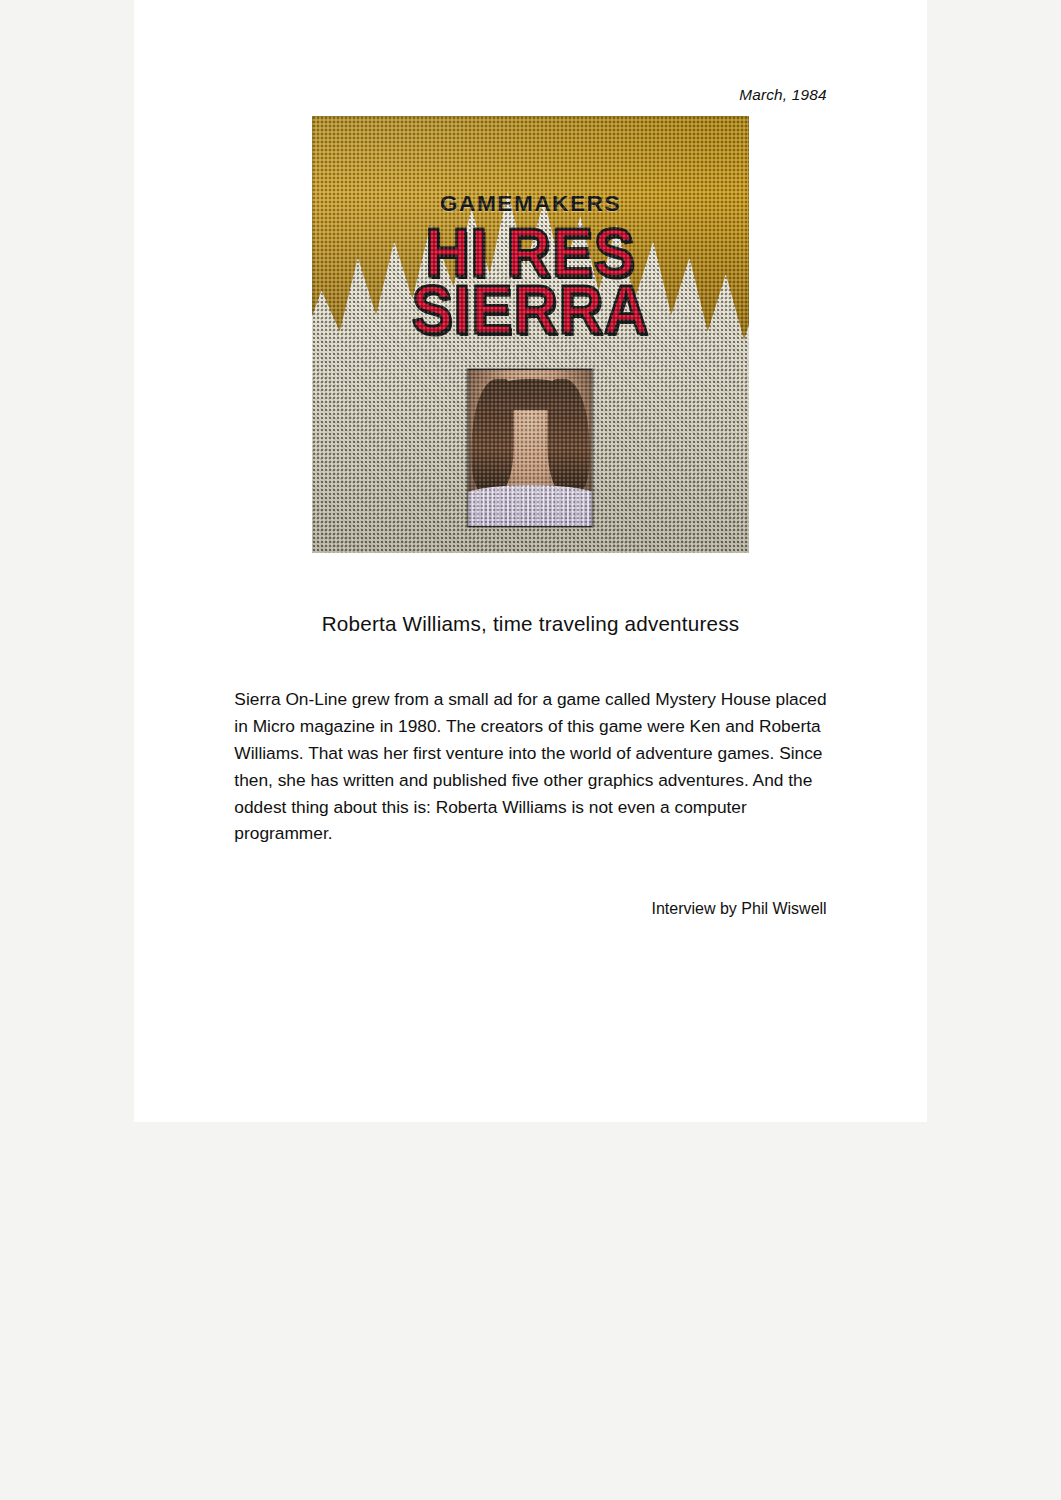March, 1984
GAMEMAKERS
HI RES SIERRA
Roberta Williams, time traveling adventuress
Sierra On-Line grew from a small ad for a game called Mystery House placed in Micro magazine in 1980. The creators of this game were Ken and Roberta Williams. That was her first venture into the world of adventure games. Since then, she has written and published five other graphics adventures. And the oddest thing about this is: Roberta Williams is not even a computer programmer.
Interview by Phil Wiswell